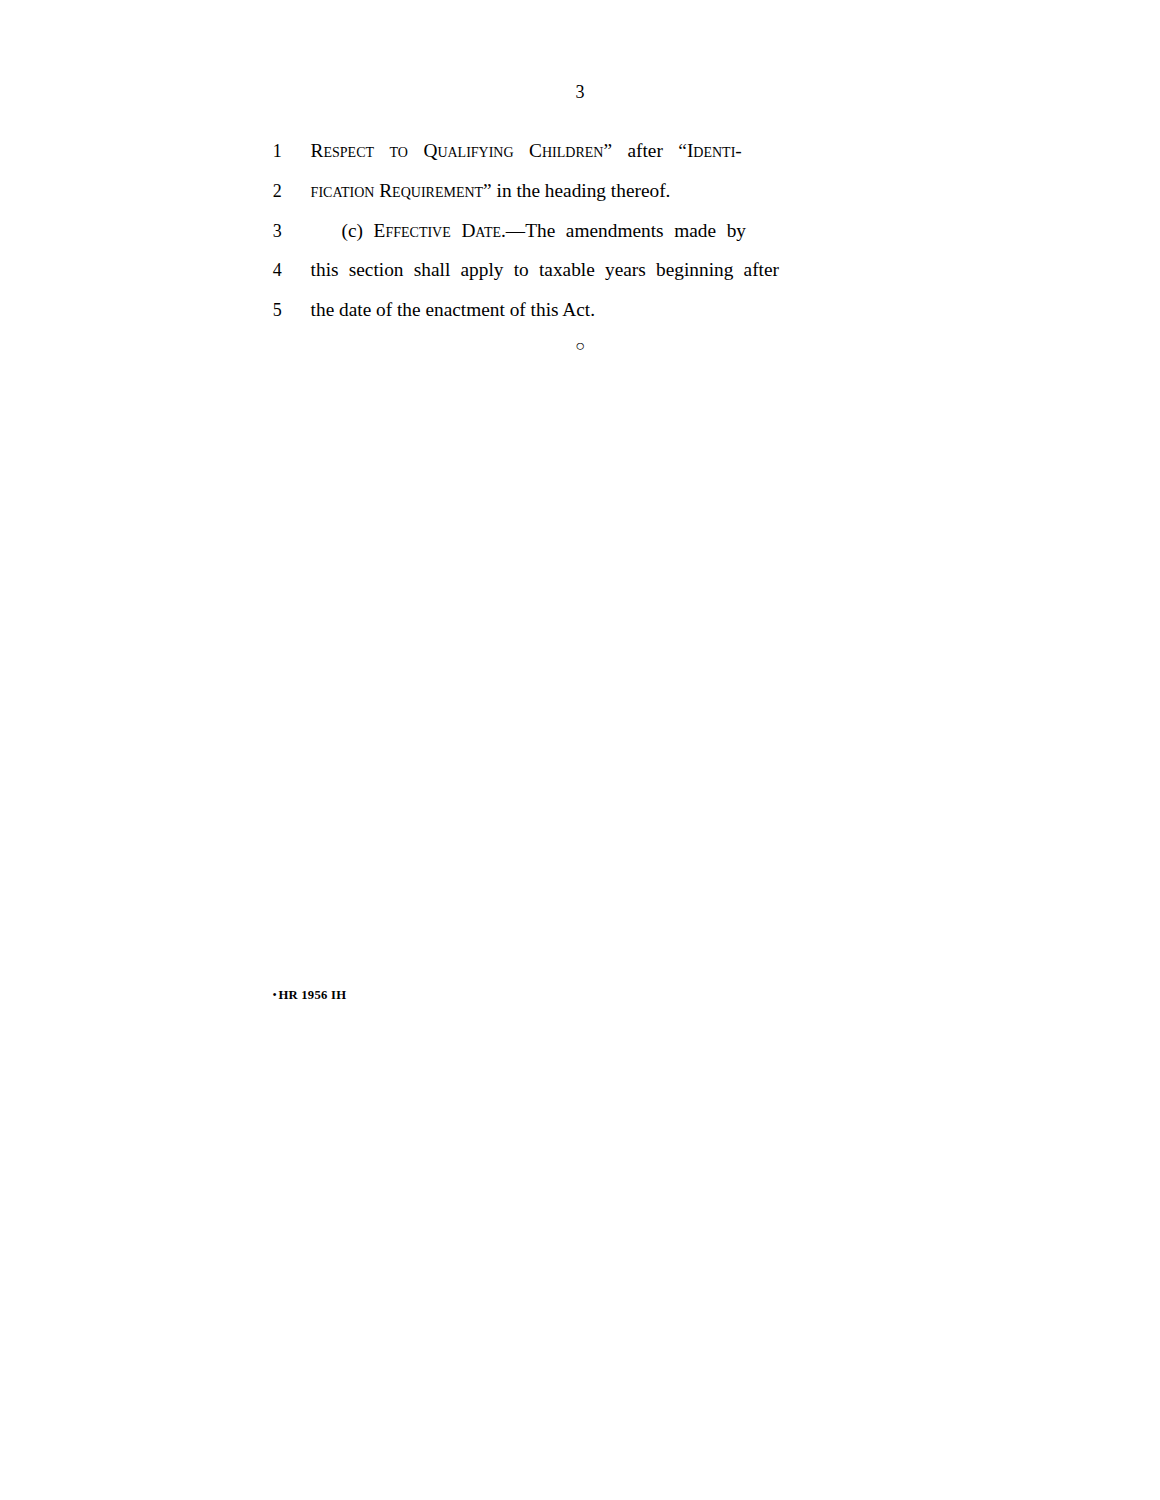3
1
Respect to Qualifying Children” after “Identi-
2
fication Requirement” in the heading thereof.
3
(c) Effective Date.—The amendments made by
4
this section shall apply to taxable years beginning after
5
the date of the enactment of this Act.
○
•HR 1956 IH